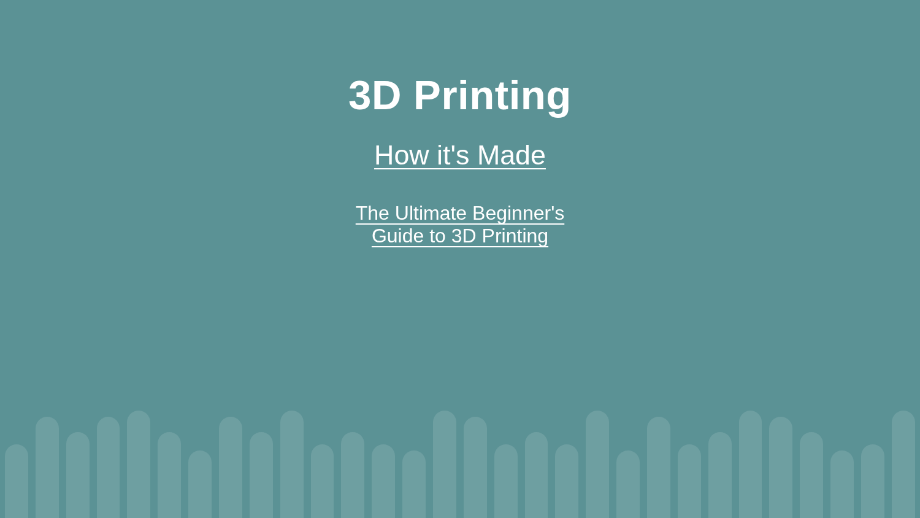3D Printing
How it's Made
The Ultimate Beginner's Guide to 3D Printing